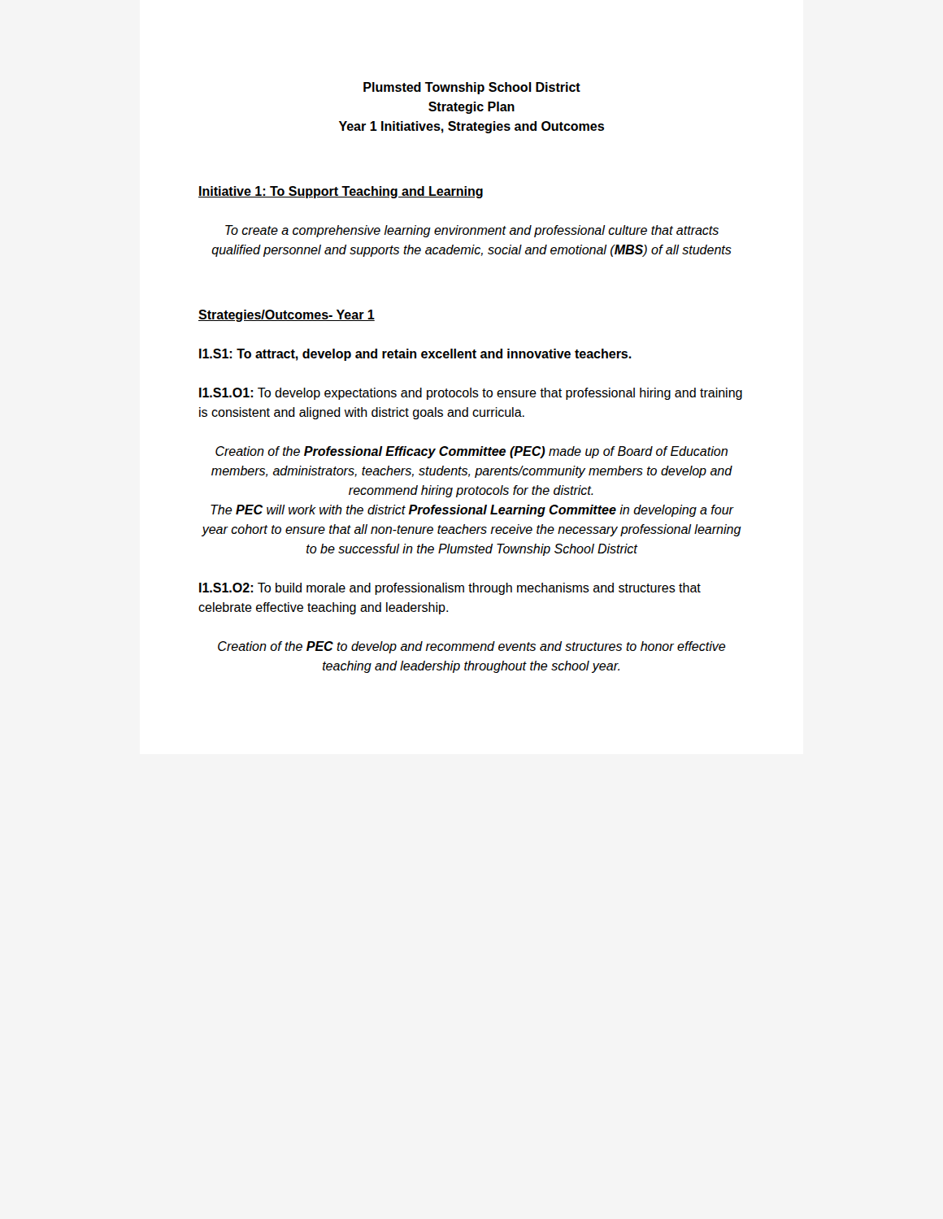Plumsted Township School District
Strategic Plan
Year 1 Initiatives, Strategies and Outcomes
Initiative 1: To Support Teaching and Learning
To create a comprehensive learning environment and professional culture that attracts qualified personnel and supports the academic, social and emotional (MBS) of all students
Strategies/Outcomes- Year 1
I1.S1: To attract, develop and retain excellent and innovative teachers.
I1.S1.O1: To develop expectations and protocols to ensure that professional hiring and training is consistent and aligned with district goals and curricula.
Creation of the Professional Efficacy Committee (PEC) made up of Board of Education members, administrators, teachers, students, parents/community members to develop and recommend hiring protocols for the district.
The PEC will work with the district Professional Learning Committee in developing a four year cohort to ensure that all non-tenure teachers receive the necessary professional learning to be successful in the Plumsted Township School District
I1.S1.O2: To build morale and professionalism through mechanisms and structures that celebrate effective teaching and leadership.
Creation of the PEC to develop and recommend events and structures to honor effective teaching and leadership throughout the school year.